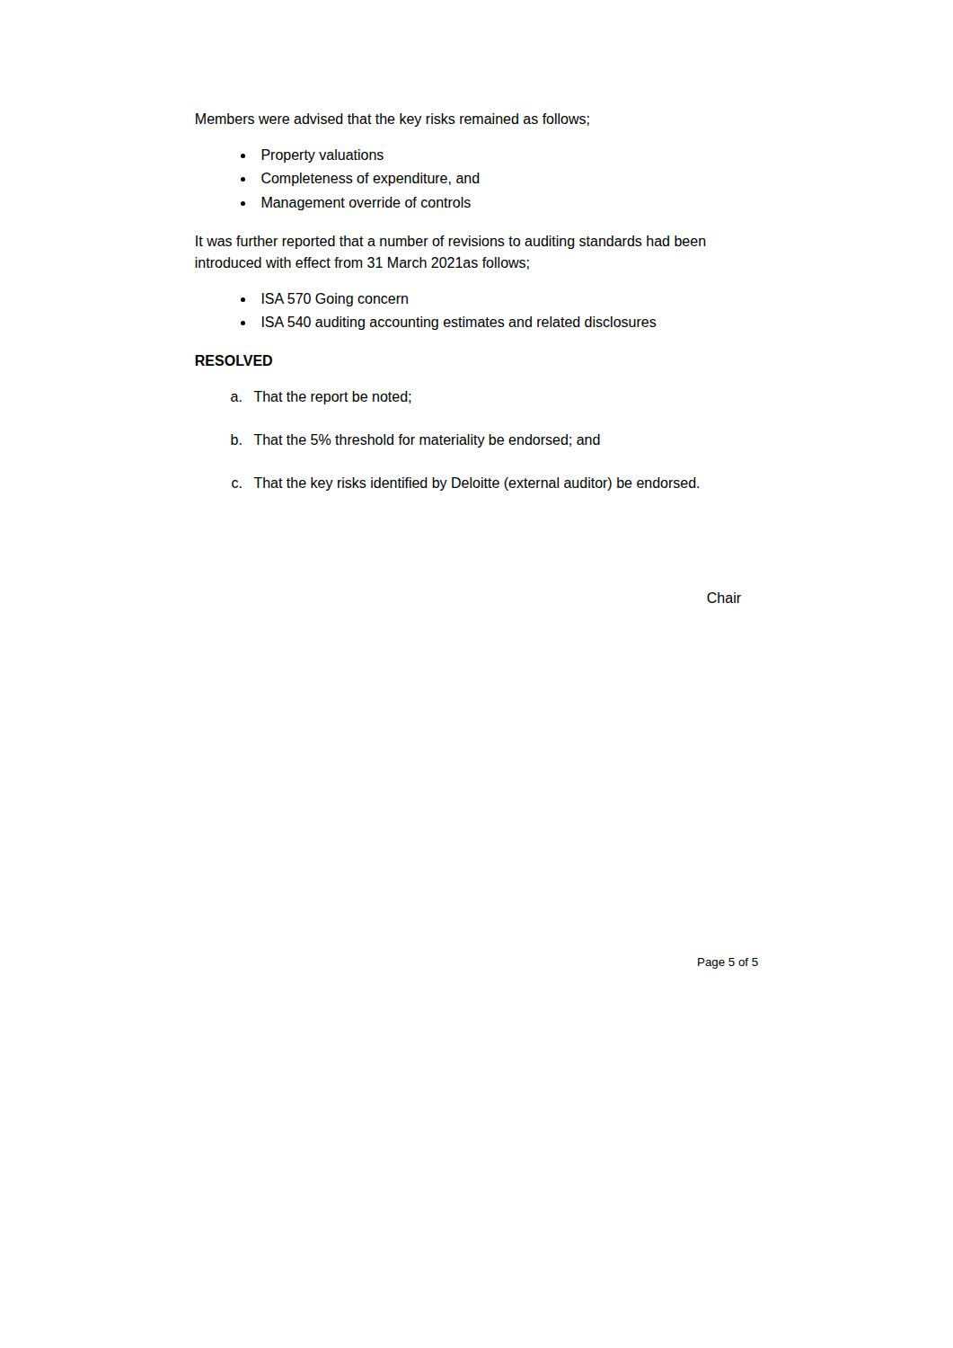Members were advised that the key risks remained as follows;
Property valuations
Completeness of expenditure, and
Management override of controls
It was further reported that a number of revisions to auditing standards had been introduced with effect from 31 March 2021as follows;
ISA 570 Going concern
ISA 540 auditing accounting estimates and related disclosures
RESOLVED
That the report be noted;
That the 5% threshold for materiality be endorsed; and
That the key risks identified by Deloitte (external auditor) be endorsed.
Chair
Page 5 of 5